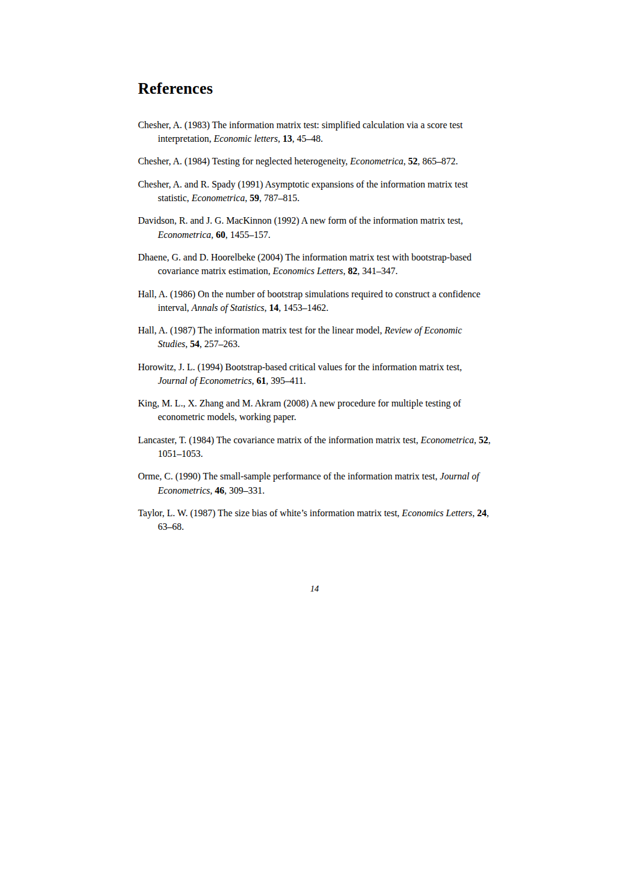References
Chesher, A. (1983) The information matrix test: simplified calculation via a score test interpretation, Economic letters, 13, 45–48.
Chesher, A. (1984) Testing for neglected heterogeneity, Econometrica, 52, 865–872.
Chesher, A. and R. Spady (1991) Asymptotic expansions of the information matrix test statistic, Econometrica, 59, 787–815.
Davidson, R. and J. G. MacKinnon (1992) A new form of the information matrix test, Econometrica, 60, 1455–157.
Dhaene, G. and D. Hoorelbeke (2004) The information matrix test with bootstrap-based covariance matrix estimation, Economics Letters, 82, 341–347.
Hall, A. (1986) On the number of bootstrap simulations required to construct a confidence interval, Annals of Statistics, 14, 1453–1462.
Hall, A. (1987) The information matrix test for the linear model, Review of Economic Studies, 54, 257–263.
Horowitz, J. L. (1994) Bootstrap-based critical values for the information matrix test, Journal of Econometrics, 61, 395–411.
King, M. L., X. Zhang and M. Akram (2008) A new procedure for multiple testing of econometric models, working paper.
Lancaster, T. (1984) The covariance matrix of the information matrix test, Econometrica, 52, 1051–1053.
Orme, C. (1990) The small-sample performance of the information matrix test, Journal of Econometrics, 46, 309–331.
Taylor, L. W. (1987) The size bias of white’s information matrix test, Economics Letters, 24, 63–68.
14